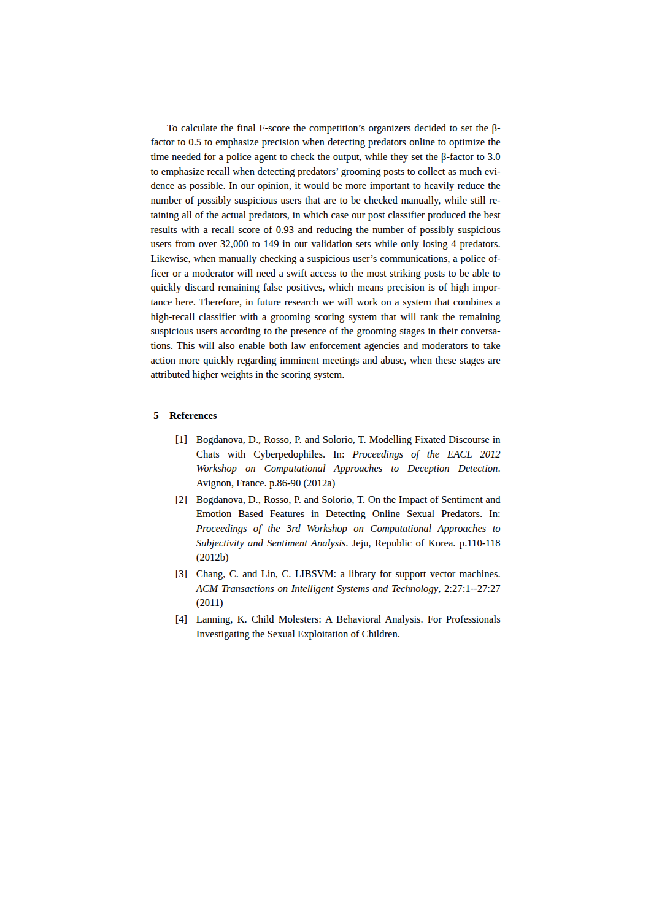To calculate the final F-score the competition’s organizers decided to set the β-factor to 0.5 to emphasize precision when detecting predators online to optimize the time needed for a police agent to check the output, while they set the β-factor to 3.0 to emphasize recall when detecting predators’ grooming posts to collect as much evidence as possible. In our opinion, it would be more important to heavily reduce the number of possibly suspicious users that are to be checked manually, while still retaining all of the actual predators, in which case our post classifier produced the best results with a recall score of 0.93 and reducing the number of possibly suspicious users from over 32,000 to 149 in our validation sets while only losing 4 predators. Likewise, when manually checking a suspicious user’s communications, a police officer or a moderator will need a swift access to the most striking posts to be able to quickly discard remaining false positives, which means precision is of high importance here. Therefore, in future research we will work on a system that combines a high-recall classifier with a grooming scoring system that will rank the remaining suspicious users according to the presence of the grooming stages in their conversations. This will also enable both law enforcement agencies and moderators to take action more quickly regarding imminent meetings and abuse, when these stages are attributed higher weights in the scoring system.
5 References
[1] Bogdanova, D., Rosso, P. and Solorio, T. Modelling Fixated Discourse in Chats with Cyberpedophiles. In: Proceedings of the EACL 2012 Workshop on Computational Approaches to Deception Detection. Avignon, France. p.86-90 (2012a)
[2] Bogdanova, D., Rosso, P. and Solorio, T. On the Impact of Sentiment and Emotion Based Features in Detecting Online Sexual Predators. In: Proceedings of the 3rd Workshop on Computational Approaches to Subjectivity and Sentiment Analysis. Jeju, Republic of Korea. p.110-118 (2012b)
[3] Chang, C. and Lin, C. LIBSVM: a library for support vector machines. ACM Transactions on Intelligent Systems and Technology, 2:27:1--27:27 (2011)
[4] Lanning, K. Child Molesters: A Behavioral Analysis. For Professionals Investigating the Sexual Exploitation of Children.